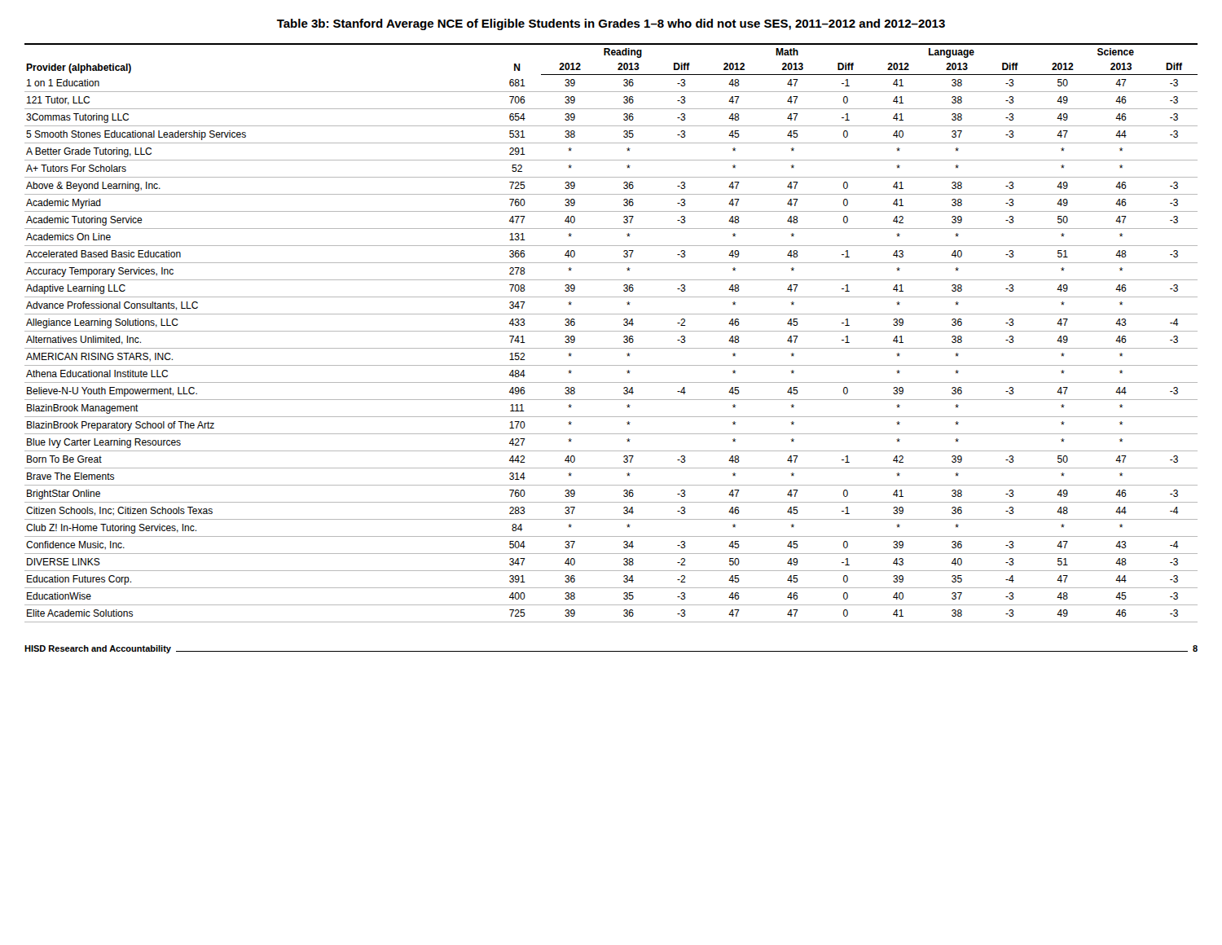Table 3b: Stanford Average NCE of Eligible Students in Grades 1–8 who did not use SES, 2011–2012 and 2012–2013
| Provider (alphabetical) | N | Reading | Math | Language | Science |
| --- | --- | --- | --- | --- | --- |
| 2012 | 2013 | Diff | 2012 | 2013 | Diff | 2012 | 2013 | Diff | 2012 | 2013 | Diff |
| 1 on 1 Education | 681 | 39 | 36 | -3 | 48 | 47 | -1 | 41 | 38 | -3 | 50 | 47 | -3 |
| 121 Tutor, LLC | 706 | 39 | 36 | -3 | 47 | 47 | 0 | 41 | 38 | -3 | 49 | 46 | -3 |
| 3Commas Tutoring LLC | 654 | 39 | 36 | -3 | 48 | 47 | -1 | 41 | 38 | -3 | 49 | 46 | -3 |
| 5 Smooth Stones Educational Leadership Services | 531 | 38 | 35 | -3 | 45 | 45 | 0 | 40 | 37 | -3 | 47 | 44 | -3 |
| A Better Grade Tutoring, LLC | 291 | * | * | | * | * | | * | * | | * | * | |
| A+ Tutors For Scholars | 52 | * | * | | * | * | | * | * | | * | * | |
| Above & Beyond Learning, Inc. | 725 | 39 | 36 | -3 | 47 | 47 | 0 | 41 | 38 | -3 | 49 | 46 | -3 |
| Academic Myriad | 760 | 39 | 36 | -3 | 47 | 47 | 0 | 41 | 38 | -3 | 49 | 46 | -3 |
| Academic Tutoring Service | 477 | 40 | 37 | -3 | 48 | 48 | 0 | 42 | 39 | -3 | 50 | 47 | -3 |
| Academics On Line | 131 | * | * | | * | * | | * | * | | * | * | |
| Accelerated Based Basic Education | 366 | 40 | 37 | -3 | 49 | 48 | -1 | 43 | 40 | -3 | 51 | 48 | -3 |
| Accuracy Temporary Services, Inc | 278 | * | * | | * | * | | * | * | | * | * | |
| Adaptive Learning LLC | 708 | 39 | 36 | -3 | 48 | 47 | -1 | 41 | 38 | -3 | 49 | 46 | -3 |
| Advance Professional Consultants, LLC | 347 | * | * | | * | * | | * | * | | * | * | |
| Allegiance Learning Solutions, LLC | 433 | 36 | 34 | -2 | 46 | 45 | -1 | 39 | 36 | -3 | 47 | 43 | -4 |
| Alternatives Unlimited, Inc. | 741 | 39 | 36 | -3 | 48 | 47 | -1 | 41 | 38 | -3 | 49 | 46 | -3 |
| AMERICAN RISING STARS, INC. | 152 | * | * | | * | * | | * | * | | * | * | |
| Athena Educational Institute LLC | 484 | * | * | | * | * | | * | * | | * | * | |
| Believe-N-U Youth Empowerment, LLC. | 496 | 38 | 34 | -4 | 45 | 45 | 0 | 39 | 36 | -3 | 47 | 44 | -3 |
| BlazinBrook Management | 111 | * | * | | * | * | | * | * | | * | * | |
| BlazinBrook Preparatory School of The Artz | 170 | * | * | | * | * | | * | * | | * | * | |
| Blue Ivy Carter Learning Resources | 427 | * | * | | * | * | | * | * | | * | * | |
| Born To Be Great | 442 | 40 | 37 | -3 | 48 | 47 | -1 | 42 | 39 | -3 | 50 | 47 | -3 |
| Brave The Elements | 314 | * | * | | * | * | | * | * | | * | * | |
| BrightStar Online | 760 | 39 | 36 | -3 | 47 | 47 | 0 | 41 | 38 | -3 | 49 | 46 | -3 |
| Citizen Schools, Inc; Citizen Schools Texas | 283 | 37 | 34 | -3 | 46 | 45 | -1 | 39 | 36 | -3 | 48 | 44 | -4 |
| Club Z! In-Home Tutoring Services, Inc. | 84 | * | * | | * | * | | * | * | | * | * | |
| Confidence Music, Inc. | 504 | 37 | 34 | -3 | 45 | 45 | 0 | 39 | 36 | -3 | 47 | 43 | -4 |
| DIVERSE LINKS | 347 | 40 | 38 | -2 | 50 | 49 | -1 | 43 | 40 | -3 | 51 | 48 | -3 |
| Education Futures Corp. | 391 | 36 | 34 | -2 | 45 | 45 | 0 | 39 | 35 | -4 | 47 | 44 | -3 |
| EducationWise | 400 | 38 | 35 | -3 | 46 | 46 | 0 | 40 | 37 | -3 | 48 | 45 | -3 |
| Elite Academic Solutions | 725 | 39 | 36 | -3 | 47 | 47 | 0 | 41 | 38 | -3 | 49 | 46 | -3 |
HISD Research and Accountability 8